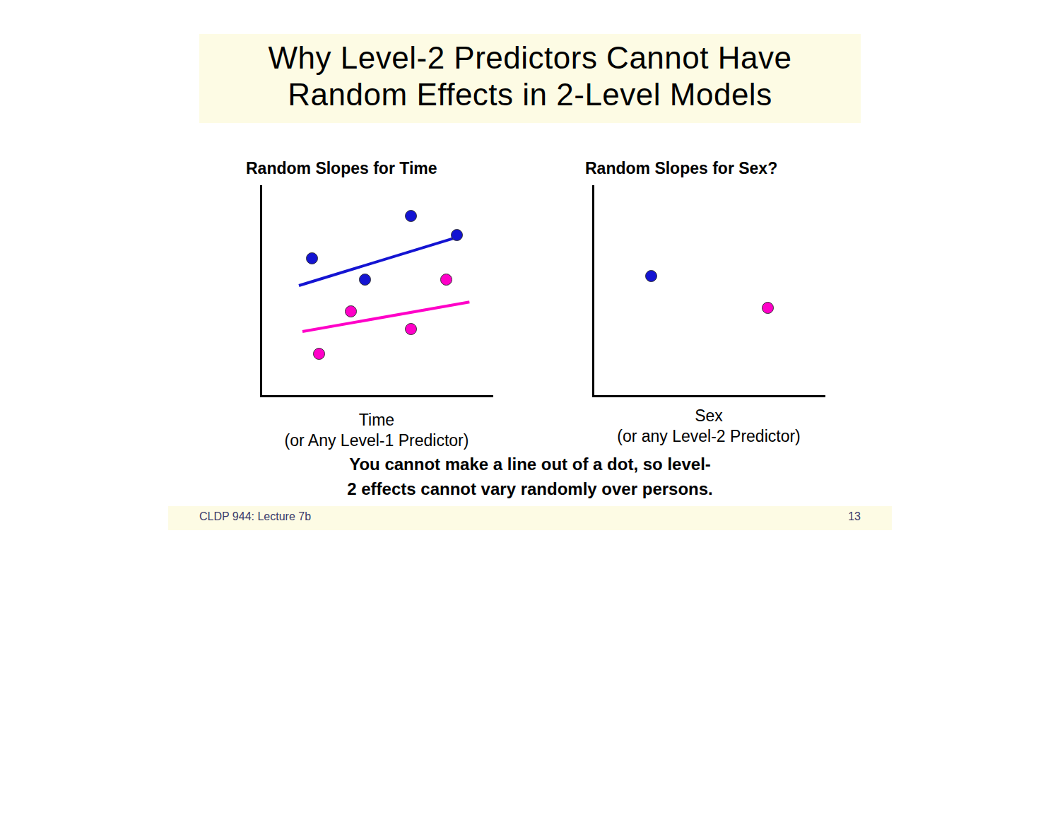Why Level-2 Predictors Cannot Have
Random Effects in 2-Level Models
Random Slopes for Time
Time
(or Any Level-1 Predictor)
Random Slopes for Sex?
Sex
(or any Level-2 Predictor)
You cannot make a line out of a dot, so level-
2 effects cannot vary randomly over persons.
CLDP 944: Lecture 7b 13